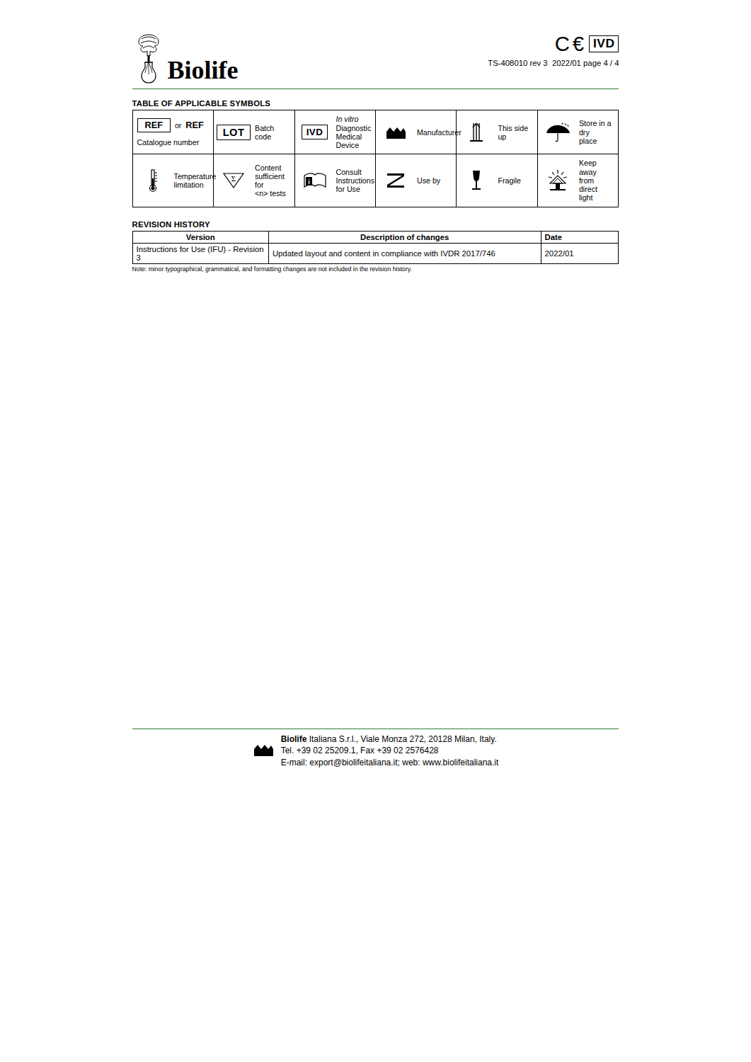Biolife
C € IVD
TS-408010 rev 3 2022/01 page 4 / 4
TABLE OF APPLICABLE SYMBOLS
| REF or REF Catalogue number | LOT Batch code | IVD In vitro Diagnostic Medical Device | Manufacturer | This side up | Store in a dry place |
| Temperature limitation | Σ Content sufficient for <n> tests | i Consult Instructions for Use | Use by | Fragile | Keep away from direct light |
REVISION HISTORY
| Version | Description of changes | Date |
| --- | --- | --- |
| Instructions for Use (IFU) - Revision 3 | Updated layout and content in compliance with IVDR 2017/746 | 2022/01 |
Note: minor typographical, grammatical, and formatting changes are not included in the revision history.
Biolife Italiana S.r.l., Viale Monza 272, 20128 Milan, Italy.
Tel. +39 02 25209.1, Fax +39 02 2576428
E-mail: export@biolifeitaliana.it; web: www.biolifeitaliana.it